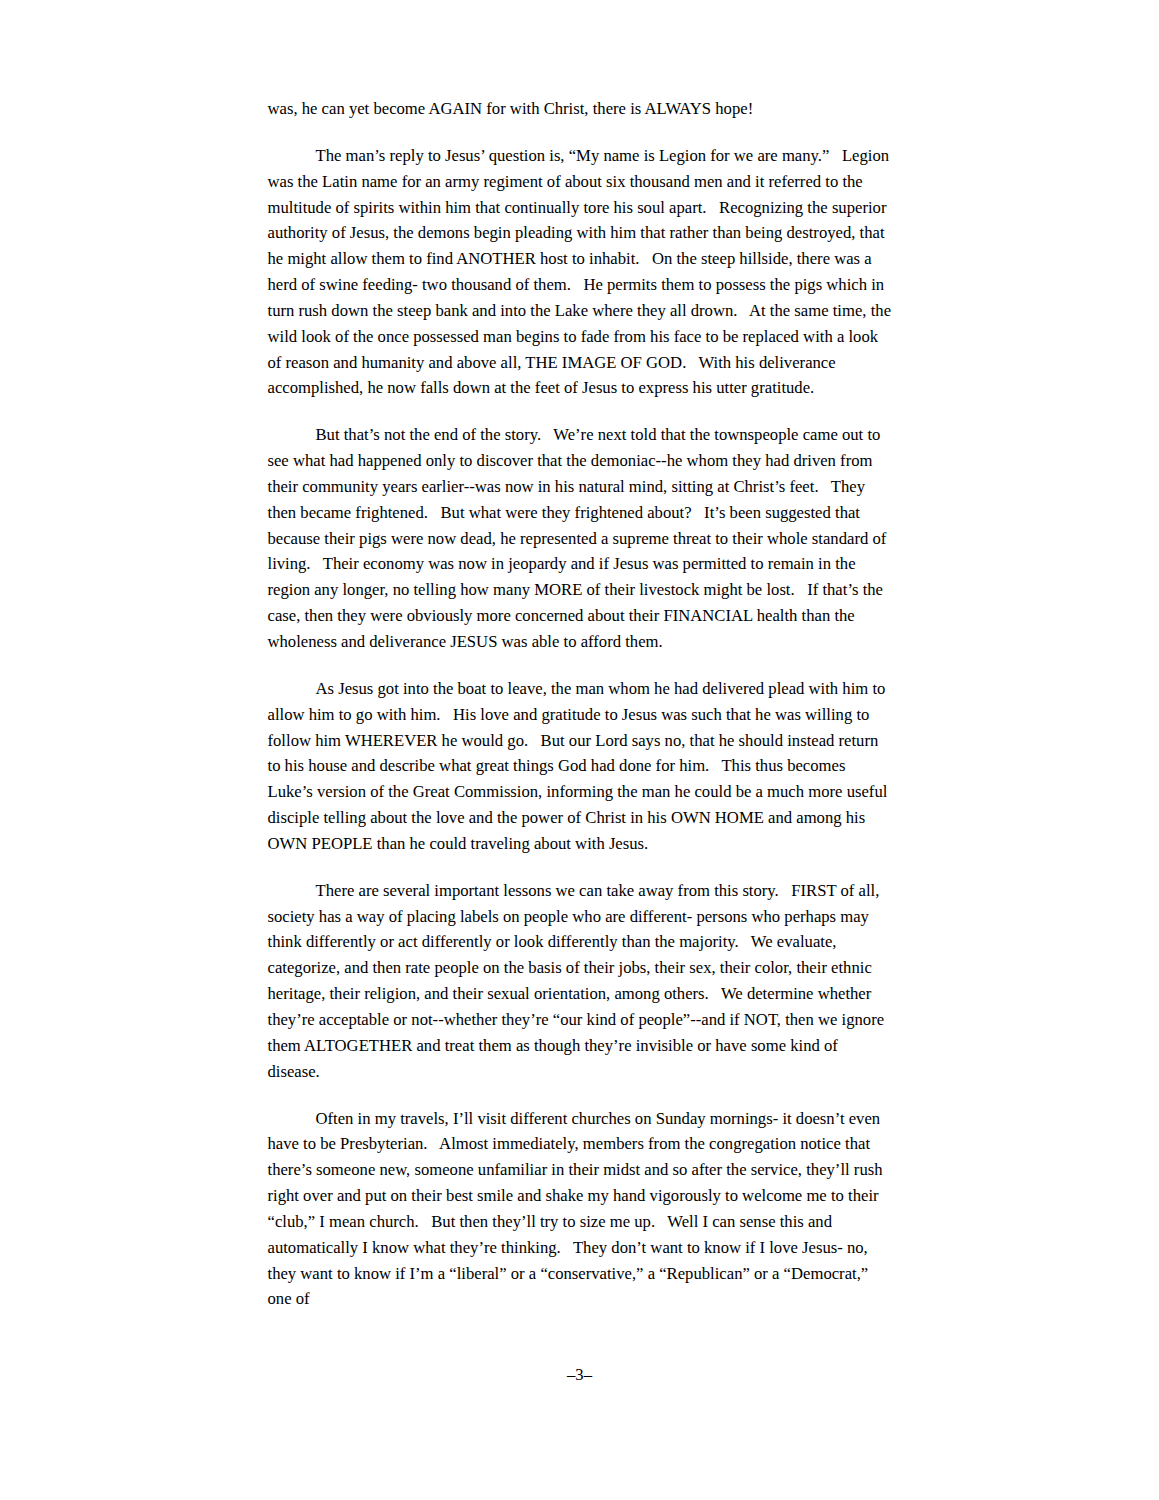was, he can yet become AGAIN for with Christ, there is ALWAYS hope!
The man’s reply to Jesus’ question is, “My name is Legion for we are many.” Legion was the Latin name for an army regiment of about six thousand men and it referred to the multitude of spirits within him that continually tore his soul apart. Recognizing the superior authority of Jesus, the demons begin pleading with him that rather than being destroyed, that he might allow them to find ANOTHER host to inhabit. On the steep hillside, there was a herd of swine feeding- two thousand of them. He permits them to possess the pigs which in turn rush down the steep bank and into the Lake where they all drown. At the same time, the wild look of the once possessed man begins to fade from his face to be replaced with a look of reason and humanity and above all, THE IMAGE OF GOD. With his deliverance accomplished, he now falls down at the feet of Jesus to express his utter gratitude.
But that’s not the end of the story. We’re next told that the townspeople came out to see what had happened only to discover that the demoniac--he whom they had driven from their community years earlier--was now in his natural mind, sitting at Christ’s feet. They then became frightened. But what were they frightened about? It’s been suggested that because their pigs were now dead, he represented a supreme threat to their whole standard of living. Their economy was now in jeopardy and if Jesus was permitted to remain in the region any longer, no telling how many MORE of their livestock might be lost. If that’s the case, then they were obviously more concerned about their FINANCIAL health than the wholeness and deliverance JESUS was able to afford them.
As Jesus got into the boat to leave, the man whom he had delivered plead with him to allow him to go with him. His love and gratitude to Jesus was such that he was willing to follow him WHEREVER he would go. But our Lord says no, that he should instead return to his house and describe what great things God had done for him. This thus becomes Luke’s version of the Great Commission, informing the man he could be a much more useful disciple telling about the love and the power of Christ in his OWN HOME and among his OWN PEOPLE than he could traveling about with Jesus.
There are several important lessons we can take away from this story. FIRST of all, society has a way of placing labels on people who are different- persons who perhaps may think differently or act differently or look differently than the majority. We evaluate, categorize, and then rate people on the basis of their jobs, their sex, their color, their ethnic heritage, their religion, and their sexual orientation, among others. We determine whether they’re acceptable or not--whether they’re “our kind of people”--and if NOT, then we ignore them ALTOGETHER and treat them as though they’re invisible or have some kind of disease.
Often in my travels, I’ll visit different churches on Sunday mornings- it doesn’t even have to be Presbyterian. Almost immediately, members from the congregation notice that there’s someone new, someone unfamiliar in their midst and so after the service, they’ll rush right over and put on their best smile and shake my hand vigorously to welcome me to their “club,” I mean church. But then they’ll try to size me up. Well I can sense this and automatically I know what they’re thinking. They don’t want to know if I love Jesus- no, they want to know if I’m a “liberal” or a “conservative,” a “Republican” or a “Democrat,” one of
–3–